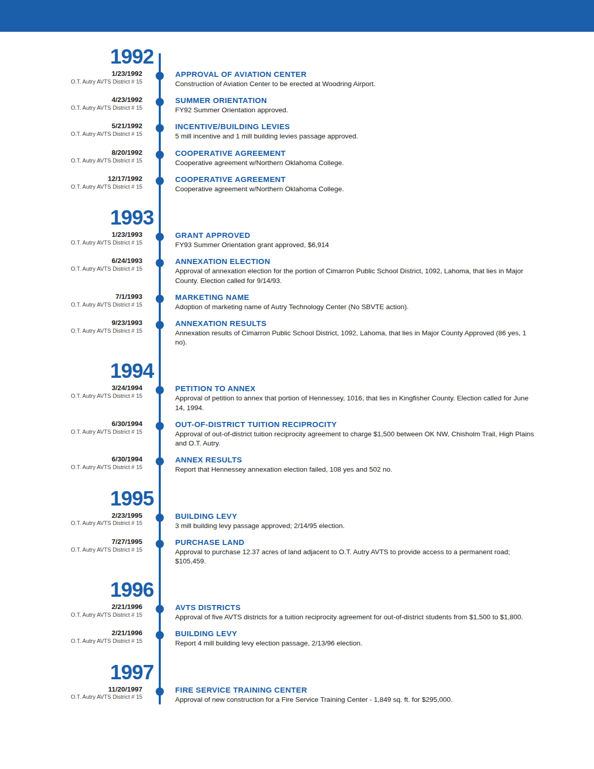1992
1/23/1992 O.T. Autry AVTS District # 15
Approval of Aviation Center
Construction of Aviation Center to be erected at Woodring Airport.
4/23/1992 O.T. Autry AVTS District # 15
Summer Orientation
FY92 Summer Orientation approved.
5/21/1992 O.T. Autry AVTS District # 15
Incentive/Building Levies
5 mill incentive and 1 mill building levies passage approved.
8/20/1992 O.T. Autry AVTS District # 15
Cooperative Agreement
Cooperative agreement w/Northern Oklahoma College.
12/17/1992 O.T. Autry AVTS District # 15
Cooperative Agreement
Cooperative agreement w/Northern Oklahoma College.
1993
1/23/1993 O.T. Autry AVTS District # 15
Grant Approved
FY93 Summer Orientation grant approved, $6,914
6/24/1993 O.T. Autry AVTS District # 15
Annexation Election
Approval of annexation election for the portion of Cimarron Public School District, 1092, Lahoma, that lies in Major County. Election called for 9/14/93.
7/1/1993 O.T. Autry AVTS District # 15
Marketing Name
Adoption of marketing name of Autry Technology Center (No SBVTE action).
9/23/1993 O.T. Autry AVTS District # 15
Annexation Results
Annexation results of Cimarron Public School District, 1092, Lahoma, that lies in Major County Approved (86 yes, 1 no).
1994
3/24/1994 O.T. Autry AVTS District # 15
Petition to Annex
Approval of petition to annex that portion of Hennessey, 1016, that lies in Kingfisher County. Election called for June 14, 1994.
6/30/1994 O.T. Autry AVTS District # 15
Out-of-District Tuition Reciprocity
Approval of out-of-district tuition reciprocity agreement to charge $1,500 between OK NW, Chisholm Trail, High Plains and O.T. Autry.
6/30/1994 O.T. Autry AVTS District # 15
Annex Results
Report that Hennessey annexation election failed, 108 yes and 502 no.
1995
2/23/1995 O.T. Autry AVTS District # 15
Building Levy
3 mill building levy passage approved; 2/14/95 election.
7/27/1995 O.T. Autry AVTS District # 15
Purchase Land
Approval to purchase 12.37 acres of land adjacent to O.T. Autry AVTS to provide access to a permanent road; $105,459.
1996
2/21/1996 O.T. Autry AVTS District # 15
AVTS Districts
Approval of five AVTS districts for a tuition reciprocity agreement for out-of-district students from $1,500 to $1,800.
2/21/1996 O.T. Autry AVTS District # 15
Building Levy
Report 4 mill building levy election passage, 2/13/96 election.
1997
11/20/1997 O.T. Autry AVTS District # 15
Fire Service Training Center
Approval of new construction for a Fire Service Training Center - 1,849 sq. ft. for $295,000.